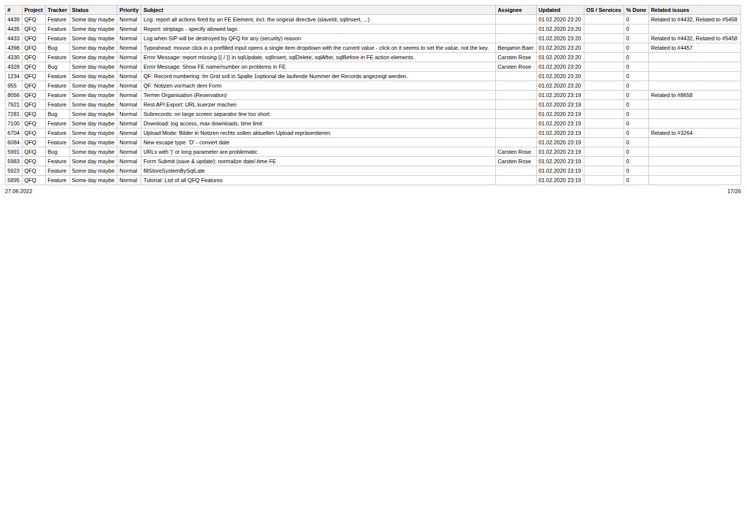| # | Project | Tracker | Status | Priority | Subject | Assignee | Updated | OS / Services | % Done | Related issues |
| --- | --- | --- | --- | --- | --- | --- | --- | --- | --- | --- |
| 4439 | QFQ | Feature | Some day maybe | Normal | Log: report all actions fired by an FE Element, incl. the original directive (slaveId, sqlInsert, ...) | | 01.02.2020 23:20 | | 0 | Related to #4432, Related to #5458 |
| 4435 | QFQ | Feature | Some day maybe | Normal | Report: striptags - specify allowed tags | | 01.02.2020 23:20 | | 0 | |
| 4433 | QFQ | Feature | Some day maybe | Normal | Log when SIP will be destroyed by QFQ for any (security) reason | | 01.02.2020 23:20 | | 0 | Related to #4432, Related to #5458 |
| 4398 | QFQ | Bug | Some day maybe | Normal | Typeahead: mouse click in a prefilled input opens a single item dropdown with the current value - click on it seems to set the value, not the key. | Benjamin Baer | 01.02.2020 23:20 | | 0 | Related to #4457 |
| 4330 | QFQ | Feature | Some day maybe | Normal | Error Message: report missing {{ / }} in sqlUpdate, sqlInsert, sqlDelete, sqlAfter, sqlBefore in FE action elements. | Carsten Rose | 01.02.2020 23:20 | | 0 | |
| 4328 | QFQ | Bug | Some day maybe | Normal | Error Message: Show FE name/number on problems in FE | Carsten Rose | 01.02.2020 23:20 | | 0 | |
| 1234 | QFQ | Feature | Some day maybe | Normal | QF: Record numbering: Im Grid soll in Spalte 1optional die laufende Nummer der Records angezeigt werden. | | 01.02.2020 23:20 | | 0 | |
| 955 | QFQ | Feature | Some day maybe | Normal | QF: Notizen vor/nach dem Form | | 01.02.2020 23:20 | | 0 | |
| 8056 | QFQ | Feature | Some day maybe | Normal | Termin Organisation (Reservation) | | 01.02.2020 23:19 | | 0 | Related to #8658 |
| 7921 | QFQ | Feature | Some day maybe | Normal | Rest API Export: URL kuerzer machen | | 01.02.2020 23:19 | | 0 | |
| 7281 | QFQ | Bug | Some day maybe | Normal | Subrecords: on large screen separator line too short | | 01.02.2020 23:19 | | 0 | |
| 7100 | QFQ | Feature | Some day maybe | Normal | Download: log access, max downloads, time limit | | 01.02.2020 23:19 | | 0 | |
| 6704 | QFQ | Feature | Some day maybe | Normal | Upload Mode: Bilder in Notizen rechts sollen aktuellen Upload repräsentieren. | | 01.02.2020 23:19 | | 0 | Related to #3264 |
| 6084 | QFQ | Feature | Some day maybe | Normal | New escape type: 'D' - convert date | | 01.02.2020 23:19 | | 0 | |
| 5991 | QFQ | Bug | Some day maybe | Normal | URLs with '/' or long parameter are problematic | Carsten Rose | 01.02.2020 23:19 | | 0 | |
| 5983 | QFQ | Feature | Some day maybe | Normal | Form Submit (save & update): normalize date/-time FE | Carsten Rose | 01.02.2020 23:19 | | 0 | |
| 5923 | QFQ | Feature | Some day maybe | Normal | fillStoreSystemBySqlLate | | 01.02.2020 23:19 | | 0 | |
| 5895 | QFQ | Feature | Some day maybe | Normal | Tutorial: List of all QFQ Features | | 01.02.2020 23:19 | | 0 | |
27.06.2022 17/26